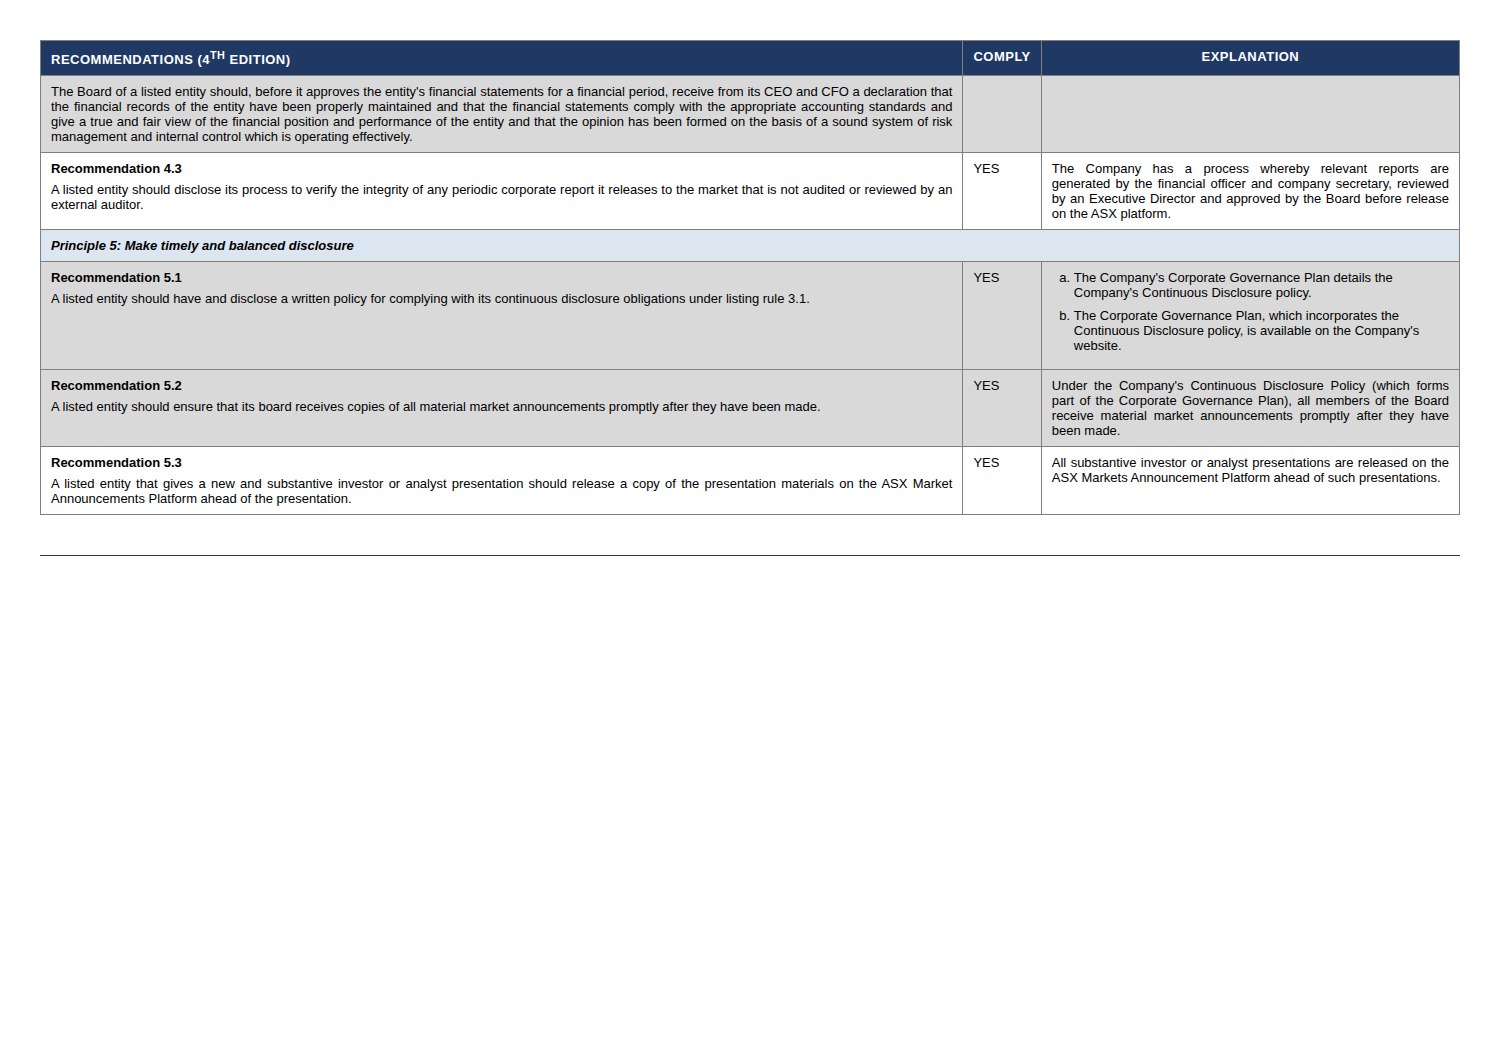| RECOMMENDATIONS (4 TH EDITION) | COMPLY | EXPLANATION |
| --- | --- | --- |
| The Board of a listed entity should, before it approves the entity's financial statements for a financial period, receive from its CEO and CFO a declaration that the financial records of the entity have been properly maintained and that the financial statements comply with the appropriate accounting standards and give a true and fair view of the financial position and performance of the entity and that the opinion has been formed on the basis of a sound system of risk management and internal control which is operating effectively. | | |
| Recommendation 4.3 A listed entity should disclose its process to verify the integrity of any periodic corporate report it releases to the market that is not audited or reviewed by an external auditor. | YES | The Company has a process whereby relevant reports are generated by the financial officer and company secretary, reviewed by an Executive Director and approved by the Board before release on the ASX platform. |
| Principle 5: Make timely and balanced disclosure |
| Recommendation 5.1 A listed entity should have and disclose a written policy for complying with its continuous disclosure obligations under listing rule 3.1. | YES | The Company's Corporate Governance Plan details the Company's Continuous Disclosure policy. The Corporate Governance Plan, which incorporates the Continuous Disclosure policy, is available on the Company's website. |
| Recommendation 5.2 A listed entity should ensure that its board receives copies of all material market announcements promptly after they have been made. | YES | Under the Company's Continuous Disclosure Policy (which forms part of the Corporate Governance Plan), all members of the Board receive material market announcements promptly after they have been made. |
| Recommendation 5.3 A listed entity that gives a new and substantive investor or analyst presentation should release a copy of the presentation materials on the ASX Market Announcements Platform ahead of the presentation. | YES | All substantive investor or analyst presentations are released on the ASX Markets Announcement Platform ahead of such presentations. |